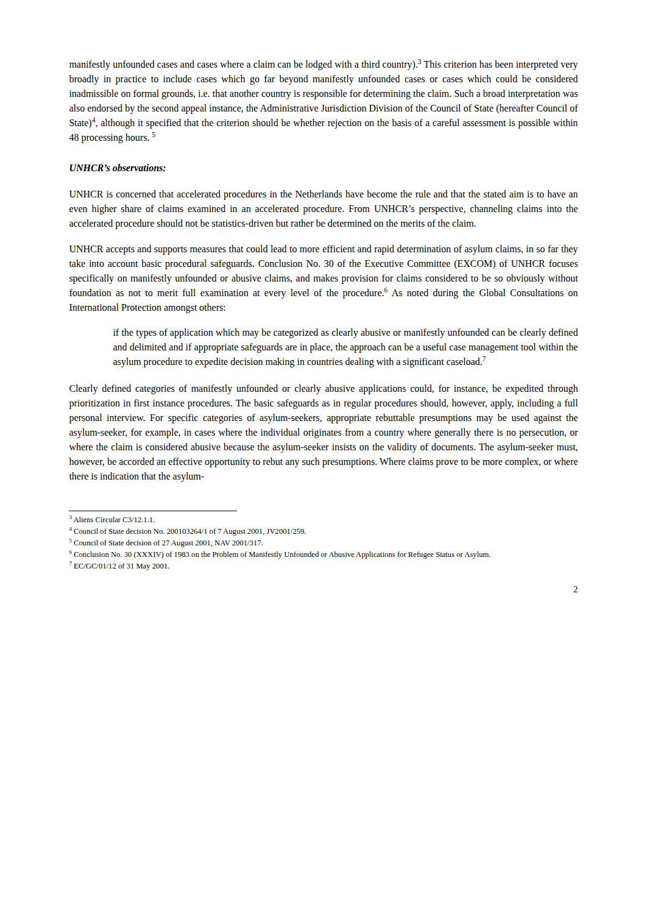manifestly unfounded cases and cases where a claim can be lodged with a third country).3 This criterion has been interpreted very broadly in practice to include cases which go far beyond manifestly unfounded cases or cases which could be considered inadmissible on formal grounds, i.e. that another country is responsible for determining the claim. Such a broad interpretation was also endorsed by the second appeal instance, the Administrative Jurisdiction Division of the Council of State (hereafter Council of State)4, although it specified that the criterion should be whether rejection on the basis of a careful assessment is possible within 48 processing hours. 5
UNHCR’s observations:
UNHCR is concerned that accelerated procedures in the Netherlands have become the rule and that the stated aim is to have an even higher share of claims examined in an accelerated procedure. From UNHCR’s perspective, channeling claims into the accelerated procedure should not be statistics-driven but rather be determined on the merits of the claim.
UNHCR accepts and supports measures that could lead to more efficient and rapid determination of asylum claims, in so far they take into account basic procedural safeguards. Conclusion No. 30 of the Executive Committee (EXCOM) of UNHCR focuses specifically on manifestly unfounded or abusive claims, and makes provision for claims considered to be so obviously without foundation as not to merit full examination at every level of the procedure.6 As noted during the Global Consultations on International Protection amongst others:
if the types of application which may be categorized as clearly abusive or manifestly unfounded can be clearly defined and delimited and if appropriate safeguards are in place, the approach can be a useful case management tool within the asylum procedure to expedite decision making in countries dealing with a significant caseload.7
Clearly defined categories of manifestly unfounded or clearly abusive applications could, for instance, be expedited through prioritization in first instance procedures. The basic safeguards as in regular procedures should, however, apply, including a full personal interview. For specific categories of asylum-seekers, appropriate rebuttable presumptions may be used against the asylum-seeker, for example, in cases where the individual originates from a country where generally there is no persecution, or where the claim is considered abusive because the asylum-seeker insists on the validity of documents. The asylum-seeker must, however, be accorded an effective opportunity to rebut any such presumptions. Where claims prove to be more complex, or where there is indication that the asylum-
3 Aliens Circular C3/12.1.1.
4 Council of State decision No. 200103264/1 of 7 August 2001, JV2001/259.
5 Council of State decision of 27 August 2001, NAV 2001/317.
6 Conclusion No. 30 (XXXIV) of 1983 on the Problem of Manifestly Unfounded or Abusive Applications for Refugee Status or Asylum.
7 EC/GC/01/12 of 31 May 2001.
2